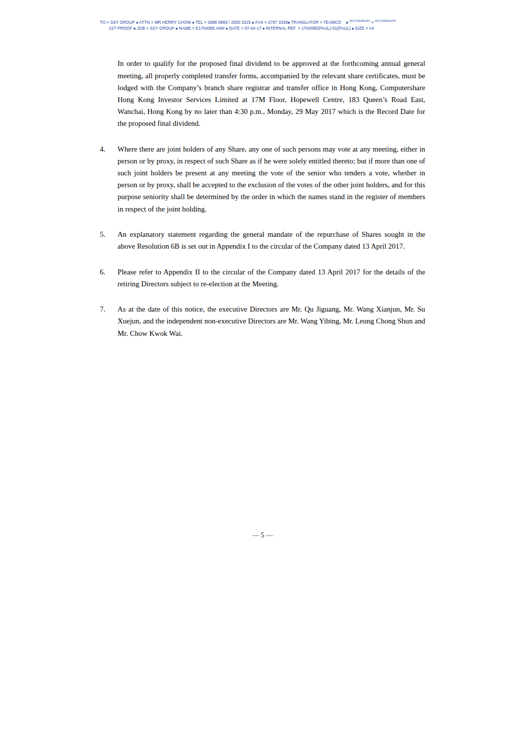TO > SSY GROUP ♠ ATTN > MR HERRY CHOW ♠ TEL > 2688 0869 / 2500 3215 ♠ FAX > 2787 3338♠ TRANSLATOR > TEAMCO ♠ 201704080153 > 201704080153
1ST PROOF ♠ JOB > SSY GROUP ♠ NAME > E1704085 ANN ♠ DATE > 07-04-17 ♠ INTERNAL REF. > 1704085(PAUL)-01(PAUL) ♠ SIZE > A4
In order to qualify for the proposed final dividend to be approved at the forthcoming annual general meeting, all properly completed transfer forms, accompanied by the relevant share certificates, must be lodged with the Company’s branch share registrar and transfer office in Hong Kong, Computershare Hong Kong Investor Services Limited at 17M Floor, Hopewell Centre, 183 Queen’s Road East, Wanchai, Hong Kong by no later than 4:30 p.m., Monday, 29 May 2017 which is the Record Date for the proposed final dividend.
4. Where there are joint holders of any Share, any one of such persons may vote at any meeting, either in person or by proxy, in respect of such Share as if he were solely entitled thereto; but if more than one of such joint holders be present at any meeting the vote of the senior who tenders a vote, whether in person or by proxy, shall be accepted to the exclusion of the votes of the other joint holders, and for this purpose seniority shall be determined by the order in which the names stand in the register of members in respect of the joint holding.
5. An explanatory statement regarding the general mandate of the repurchase of Shares sought in the above Resolution 6B is set out in Appendix I to the circular of the Company dated 13 April 2017.
6. Please refer to Appendix II to the circular of the Company dated 13 April 2017 for the details of the retiring Directors subject to re-election at the Meeting.
7. As at the date of this notice, the executive Directors are Mr. Qu Jiguang, Mr. Wang Xianjun, Mr. Su Xuejun, and the independent non-executive Directors are Mr. Wang Yibing, Mr. Leung Chong Shun and Mr. Chow Kwok Wai.
— 5 —